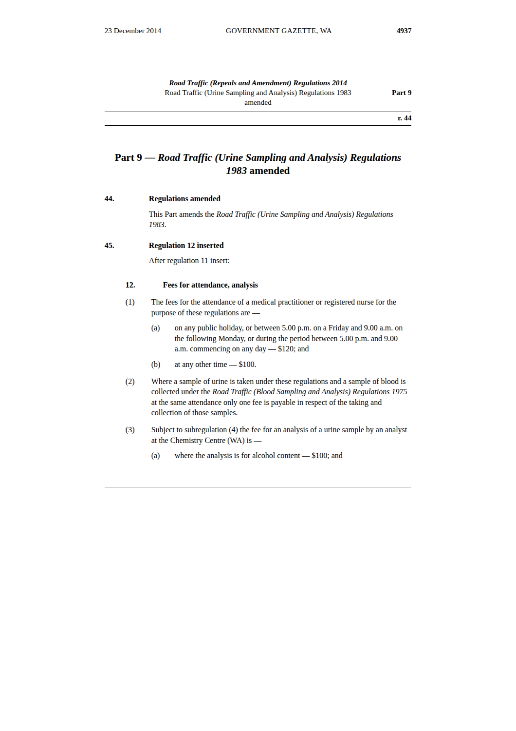23 December 2014 GOVERNMENT GAZETTE, WA 4937
Road Traffic (Repeals and Amendment) Regulations 2014
Road Traffic (Urine Sampling and Analysis) Regulations 1983
Part 9
amended
r. 44
Part 9 — Road Traffic (Urine Sampling and Analysis) Regulations 1983 amended
44.
Regulations amended
This Part amends the Road Traffic (Urine Sampling and Analysis) Regulations 1983.
45.
Regulation 12 inserted
After regulation 11 insert:
12.
Fees for attendance, analysis
(1)
The fees for the attendance of a medical practitioner or registered nurse for the purpose of these regulations are —
(a)
on any public holiday, or between 5.00 p.m. on a Friday and 9.00 a.m. on the following Monday, or during the period between 5.00 p.m. and 9.00 a.m. commencing on any day — $120; and
(b)
at any other time — $100.
(2)
Where a sample of urine is taken under these regulations and a sample of blood is collected under the Road Traffic (Blood Sampling and Analysis) Regulations 1975 at the same attendance only one fee is payable in respect of the taking and collection of those samples.
(3)
Subject to subregulation (4) the fee for an analysis of a urine sample by an analyst at the Chemistry Centre (WA) is —
(a)
where the analysis is for alcohol content — $100; and